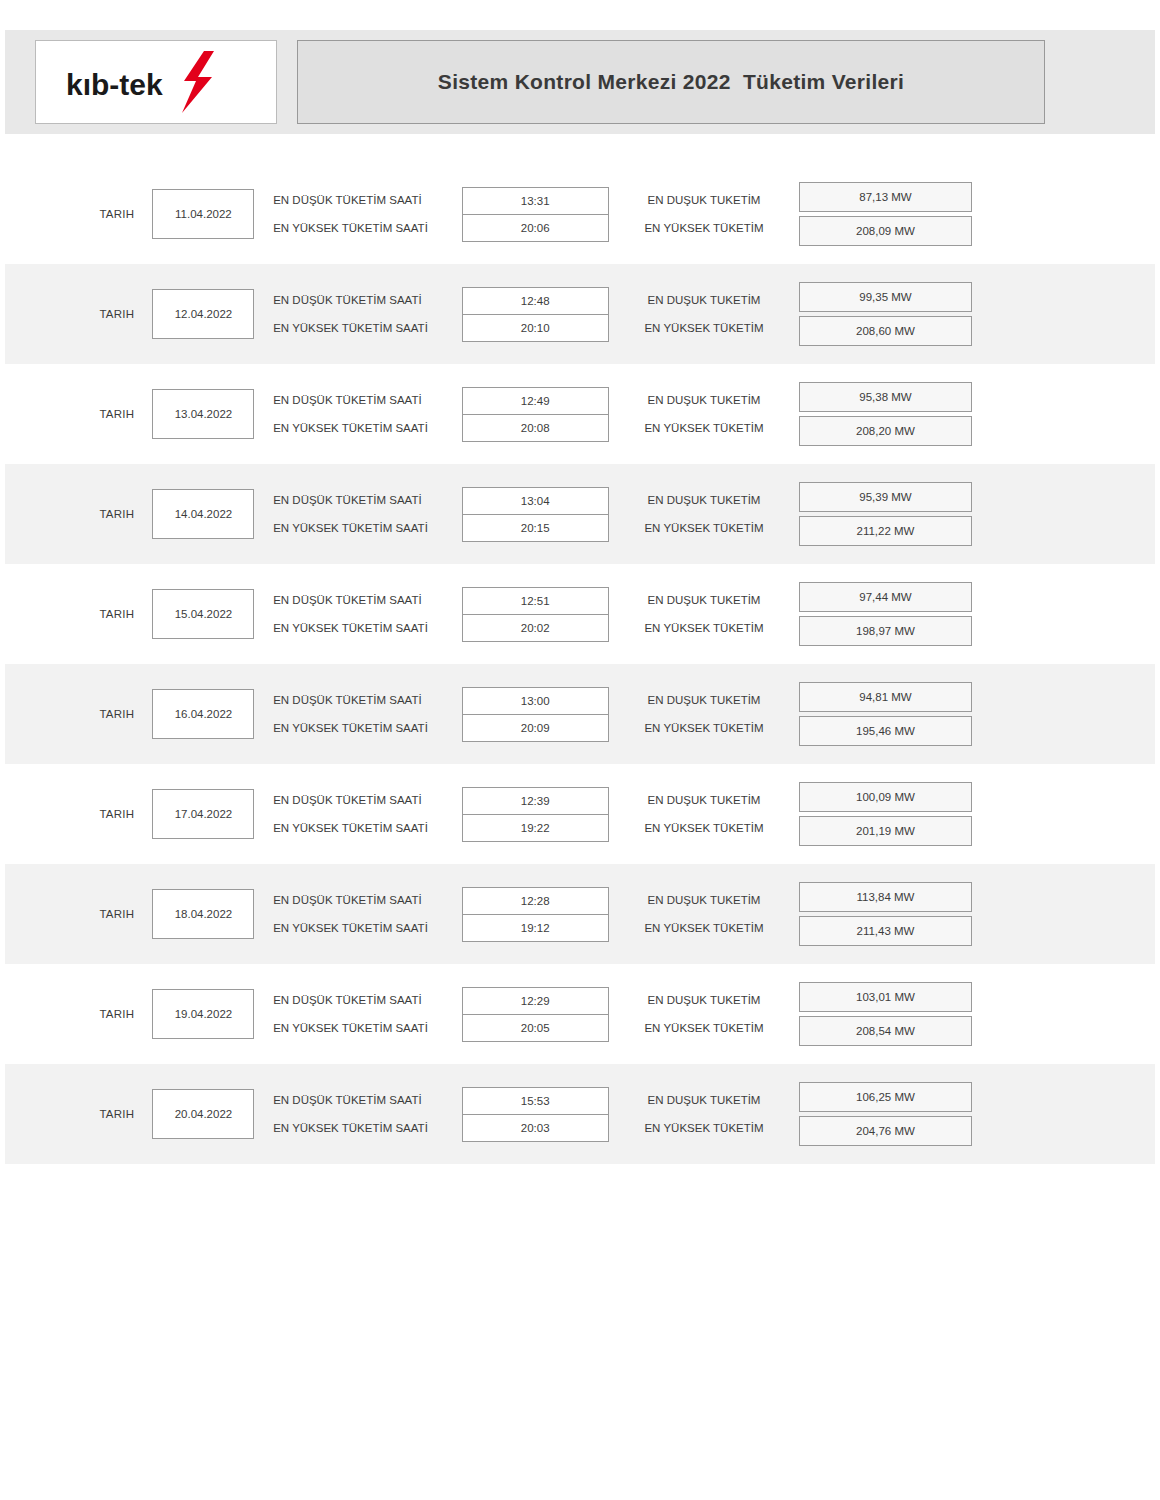kıb-tek
Sistem Kontrol Merkezi 2022 Tüketim Verileri
| | TARIH | 11.04.2022 | EN DÜŞÜK TÜKETİM SAATİ EN YÜKSEK TÜKETİM SAATİ | 13:31 20:06 | EN DUŞUK TUKETİM EN YÜKSEK TÜKETİM | 87,13 MW 208,09 MW | |
| | TARIH | 12.04.2022 | EN DÜŞÜK TÜKETİM SAATİ EN YÜKSEK TÜKETİM SAATİ | 12:48 20:10 | EN DUŞUK TUKETİM EN YÜKSEK TÜKETİM | 99,35 MW 208,60 MW | |
| | TARIH | 13.04.2022 | EN DÜŞÜK TÜKETİM SAATİ EN YÜKSEK TÜKETİM SAATİ | 12:49 20:08 | EN DUŞUK TUKETİM EN YÜKSEK TÜKETİM | 95,38 MW 208,20 MW | |
| | TARIH | 14.04.2022 | EN DÜŞÜK TÜKETİM SAATİ EN YÜKSEK TÜKETİM SAATİ | 13:04 20:15 | EN DUŞUK TUKETİM EN YÜKSEK TÜKETİM | 95,39 MW 211,22 MW | |
| | TARIH | 15.04.2022 | EN DÜŞÜK TÜKETİM SAATİ EN YÜKSEK TÜKETİM SAATİ | 12:51 20:02 | EN DUŞUK TUKETİM EN YÜKSEK TÜKETİM | 97,44 MW 198,97 MW | |
| | TARIH | 16.04.2022 | EN DÜŞÜK TÜKETİM SAATİ EN YÜKSEK TÜKETİM SAATİ | 13:00 20:09 | EN DUŞUK TUKETİM EN YÜKSEK TÜKETİM | 94,81 MW 195,46 MW | |
| | TARIH | 17.04.2022 | EN DÜŞÜK TÜKETİM SAATİ EN YÜKSEK TÜKETİM SAATİ | 12:39 19:22 | EN DUŞUK TUKETİM EN YÜKSEK TÜKETİM | 100,09 MW 201,19 MW | |
| | TARIH | 18.04.2022 | EN DÜŞÜK TÜKETİM SAATİ EN YÜKSEK TÜKETİM SAATİ | 12:28 19:12 | EN DUŞUK TUKETİM EN YÜKSEK TÜKETİM | 113,84 MW 211,43 MW | |
| | TARIH | 19.04.2022 | EN DÜŞÜK TÜKETİM SAATİ EN YÜKSEK TÜKETİM SAATİ | 12:29 20:05 | EN DUŞUK TUKETİM EN YÜKSEK TÜKETİM | 103,01 MW 208,54 MW | |
| | TARIH | 20.04.2022 | EN DÜŞÜK TÜKETİM SAATİ EN YÜKSEK TÜKETİM SAATİ | 15:53 20:03 | EN DUŞUK TUKETİM EN YÜKSEK TÜKETİM | 106,25 MW 204,76 MW | |